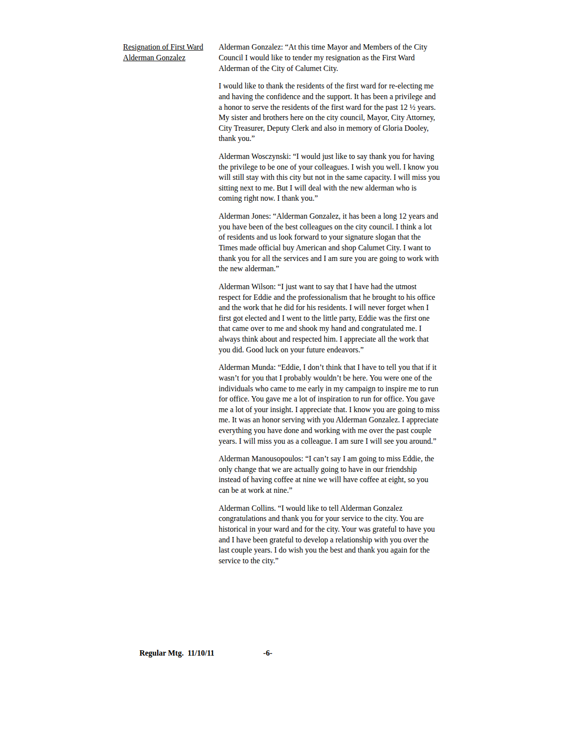Resignation of First Ward Alderman Gonzalez
Alderman Gonzalez: “At this time Mayor and Members of the City Council I would like to tender my resignation as the First Ward Alderman of the City of Calumet City.
I would like to thank the residents of the first ward for re-electing me and having the confidence and the support. It has been a privilege and a honor to serve the residents of the first ward for the past 12 ½ years. My sister and brothers here on the city council, Mayor, City Attorney, City Treasurer, Deputy Clerk and also in memory of Gloria Dooley, thank you.”
Alderman Wosczynski: “I would just like to say thank you for having the privilege to be one of your colleagues. I wish you well. I know you will still stay with this city but not in the same capacity. I will miss you sitting next to me. But I will deal with the new alderman who is coming right now. I thank you.”
Alderman Jones: “Alderman Gonzalez, it has been a long 12 years and you have been of the best colleagues on the city council. I think a lot of residents and us look forward to your signature slogan that the Times made official buy American and shop Calumet City. I want to thank you for all the services and I am sure you are going to work with the new alderman.”
Alderman Wilson: “I just want to say that I have had the utmost respect for Eddie and the professionalism that he brought to his office and the work that he did for his residents. I will never forget when I first got elected and I went to the little party, Eddie was the first one that came over to me and shook my hand and congratulated me. I always think about and respected him. I appreciate all the work that you did. Good luck on your future endeavors.”
Alderman Munda: “Eddie, I don’t think that I have to tell you that if it wasn’t for you that I probably wouldn’t be here. You were one of the individuals who came to me early in my campaign to inspire me to run for office. You gave me a lot of inspiration to run for office. You gave me a lot of your insight. I appreciate that. I know you are going to miss me. It was an honor serving with you Alderman Gonzalez. I appreciate everything you have done and working with me over the past couple years. I will miss you as a colleague. I am sure I will see you around.”
Alderman Manousopoulos: “I can’t say I am going to miss Eddie, the only change that we are actually going to have in our friendship instead of having coffee at nine we will have coffee at eight, so you can be at work at nine.”
Alderman Collins. “I would like to tell Alderman Gonzalez congratulations and thank you for your service to the city. You are historical in your ward and for the city. Your was grateful to have you and I have been grateful to develop a relationship with you over the last couple years. I do wish you the best and thank you again for the service to the city.”
Regular Mtg. 11/10/11 -6-